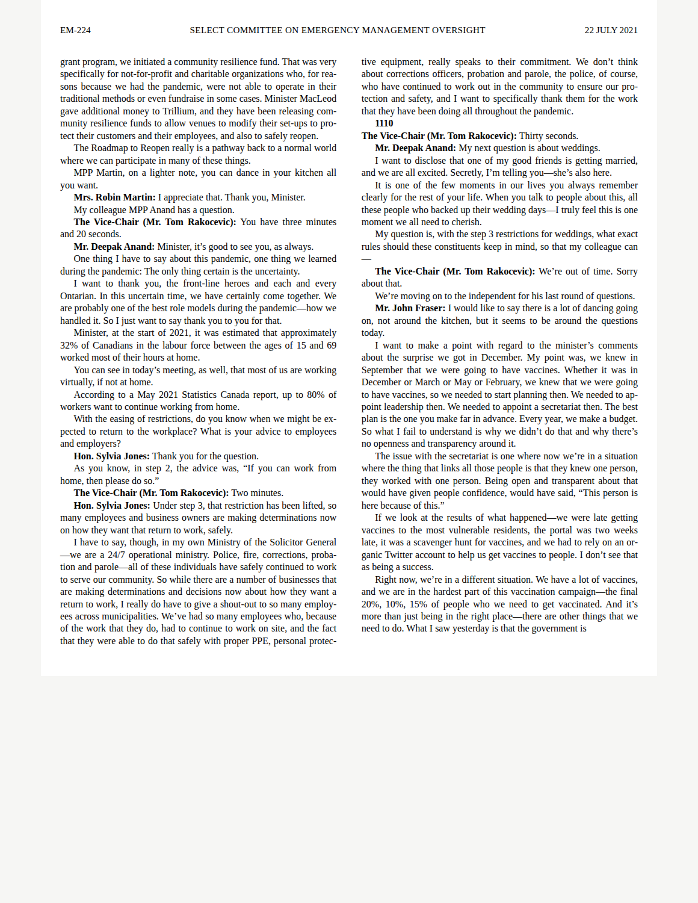EM-224
Select Committee on Emergency Management Oversight
22 JULY 2021
grant program, we initiated a community resilience fund. That was very specifically for not-for-profit and charitable organizations who, for reasons because we had the pandemic, were not able to operate in their traditional methods or even fundraise in some cases. Minister MacLeod gave additional money to Trillium, and they have been releasing community resilience funds to allow venues to modify their set-ups to protect their customers and their employees, and also to safely reopen.
The Roadmap to Reopen really is a pathway back to a normal world where we can participate in many of these things.
MPP Martin, on a lighter note, you can dance in your kitchen all you want.
Mrs. Robin Martin: I appreciate that. Thank you, Minister.
My colleague MPP Anand has a question.
The Vice-Chair (Mr. Tom Rakocevic): You have three minutes and 20 seconds.
Mr. Deepak Anand: Minister, it’s good to see you, as always.
One thing I have to say about this pandemic, one thing we learned during the pandemic: The only thing certain is the uncertainty.
I want to thank you, the front-line heroes and each and every Ontarian. In this uncertain time, we have certainly come together. We are probably one of the best role models during the pandemic—how we handled it. So I just want to say thank you to you for that.
Minister, at the start of 2021, it was estimated that approximately 32% of Canadians in the labour force between the ages of 15 and 69 worked most of their hours at home.
You can see in today’s meeting, as well, that most of us are working virtually, if not at home.
According to a May 2021 Statistics Canada report, up to 80% of workers want to continue working from home.
With the easing of restrictions, do you know when we might be expected to return to the workplace? What is your advice to employees and employers?
Hon. Sylvia Jones: Thank you for the question.
As you know, in step 2, the advice was, “If you can work from home, then please do so.”
The Vice-Chair (Mr. Tom Rakocevic): Two minutes.
Hon. Sylvia Jones: Under step 3, that restriction has been lifted, so many employees and business owners are making determinations now on how they want that return to work, safely.
I have to say, though, in my own Ministry of the Solicitor General—we are a 24/7 operational ministry. Police, fire, corrections, probation and parole—all of these individuals have safely continued to work to serve our community. So while there are a number of businesses that are making determinations and decisions now about how they want a return to work, I really do have to give a shout-out to so many employees across municipalities. We’ve had so many employees who, because of the work that they do, had to continue to work on site, and the fact that they were able to do that safely with proper PPE, personal protective equipment, really speaks to their commitment. We don’t think about corrections officers, probation and parole, the police, of course, who have continued to work out in the community to ensure our protection and safety, and I want to specifically thank them for the work that they have been doing all throughout the pandemic.
1110
The Vice-Chair (Mr. Tom Rakocevic): Thirty seconds.
Mr. Deepak Anand: My next question is about weddings.
I want to disclose that one of my good friends is getting married, and we are all excited. Secretly, I’m telling you—she’s also here.
It is one of the few moments in our lives you always remember clearly for the rest of your life. When you talk to people about this, all these people who backed up their wedding days—I truly feel this is one moment we all need to cherish.
My question is, with the step 3 restrictions for weddings, what exact rules should these constituents keep in mind, so that my colleague can—
The Vice-Chair (Mr. Tom Rakocevic): We’re out of time. Sorry about that.
We’re moving on to the independent for his last round of questions.
Mr. John Fraser: I would like to say there is a lot of dancing going on, not around the kitchen, but it seems to be around the questions today.
I want to make a point with regard to the minister’s comments about the surprise we got in December. My point was, we knew in September that we were going to have vaccines. Whether it was in December or March or May or February, we knew that we were going to have vaccines, so we needed to start planning then. We needed to appoint leadership then. We needed to appoint a secretariat then. The best plan is the one you make far in advance. Every year, we make a budget. So what I fail to understand is why we didn’t do that and why there’s no openness and transparency around it.
The issue with the secretariat is one where now we’re in a situation where the thing that links all those people is that they knew one person, they worked with one person. Being open and transparent about that would have given people confidence, would have said, “This person is here because of this.”
If we look at the results of what happened—we were late getting vaccines to the most vulnerable residents, the portal was two weeks late, it was a scavenger hunt for vaccines, and we had to rely on an organic Twitter account to help us get vaccines to people. I don’t see that as being a success.
Right now, we’re in a different situation. We have a lot of vaccines, and we are in the hardest part of this vaccination campaign—the final 20%, 10%, 15% of people who we need to get vaccinated. And it’s more than just being in the right place—there are other things that we need to do. What I saw yesterday is that the government is